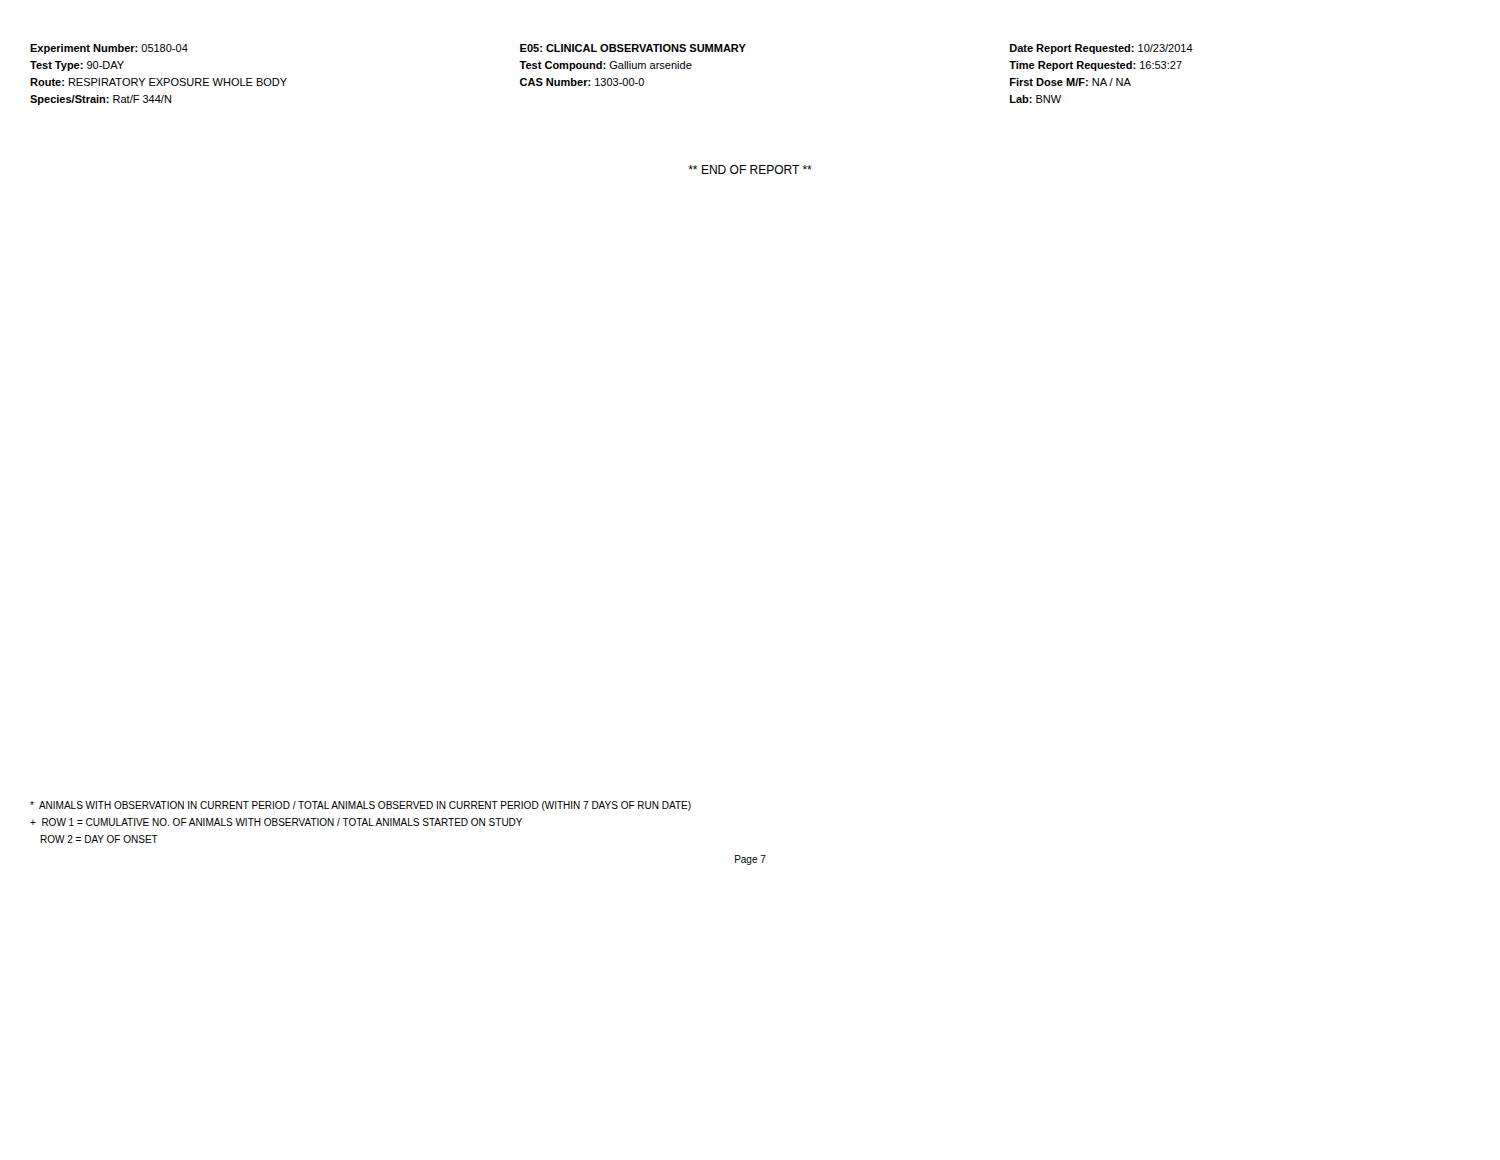| Experiment Number: 05180-04 | E05: CLINICAL OBSERVATIONS SUMMARY | Date Report Requested: 10/23/2014 |
| Test Type: 90-DAY | Test Compound: Gallium arsenide | Time Report Requested: 16:53:27 |
| Route: RESPIRATORY EXPOSURE WHOLE BODY | CAS Number: 1303-00-0 | First Dose M/F: NA / NA |
| Species/Strain: Rat/F 344/N | | Lab: BNW |
** END OF REPORT **
* ANIMALS WITH OBSERVATION IN CURRENT PERIOD / TOTAL ANIMALS OBSERVED IN CURRENT PERIOD (WITHIN 7 DAYS OF RUN DATE)
+ ROW 1 = CUMULATIVE NO. OF ANIMALS WITH OBSERVATION / TOTAL ANIMALS STARTED ON STUDY
ROW 2 = DAY OF ONSET
Page 7